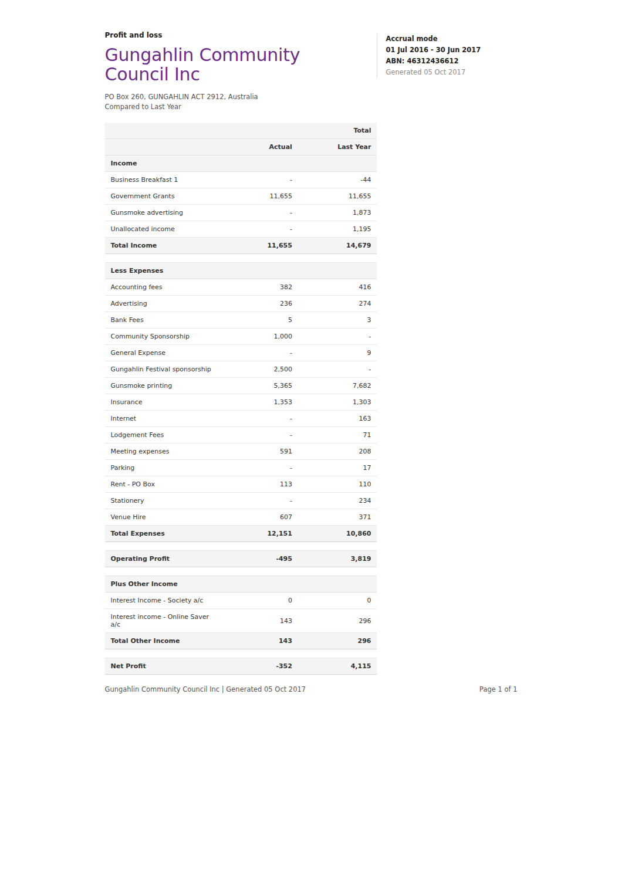Profit and loss
Gungahlin Community Council Inc
PO Box 260, GUNGAHLIN ACT 2912, Australia
Compared to Last Year
Accrual mode
01 Jul 2016 - 30 Jun 2017
ABN: 46312436612
Generated 05 Oct 2017
| | Total |
| --- | --- |
| | Actual | Last Year |
| Income | | |
| Business Breakfast 1 | - | -44 |
| Government Grants | 11,655 | 11,655 |
| Gunsmoke advertising | - | 1,873 |
| Unallocated income | - | 1,195 |
| Total Income | 11,655 | 14,679 |
| Less Expenses | | |
| Accounting fees | 382 | 416 |
| Advertising | 236 | 274 |
| Bank Fees | 5 | 3 |
| Community Sponsorship | 1,000 | - |
| General Expense | - | 9 |
| Gungahlin Festival sponsorship | 2,500 | - |
| Gunsmoke printing | 5,365 | 7,682 |
| Insurance | 1,353 | 1,303 |
| Internet | - | 163 |
| Lodgement Fees | - | 71 |
| Meeting expenses | 591 | 208 |
| Parking | - | 17 |
| Rent - PO Box | 113 | 110 |
| Stationery | - | 234 |
| Venue Hire | 607 | 371 |
| Total Expenses | 12,151 | 10,860 |
| Operating Profit | -495 | 3,819 |
| Plus Other Income | | |
| Interest Income - Society a/c | 0 | 0 |
| Interest income - Online Saver a/c | 143 | 296 |
| Total Other Income | 143 | 296 |
| Net Profit | -352 | 4,115 |
Gungahlin Community Council Inc | Generated 05 Oct 2017
Page 1 of 1